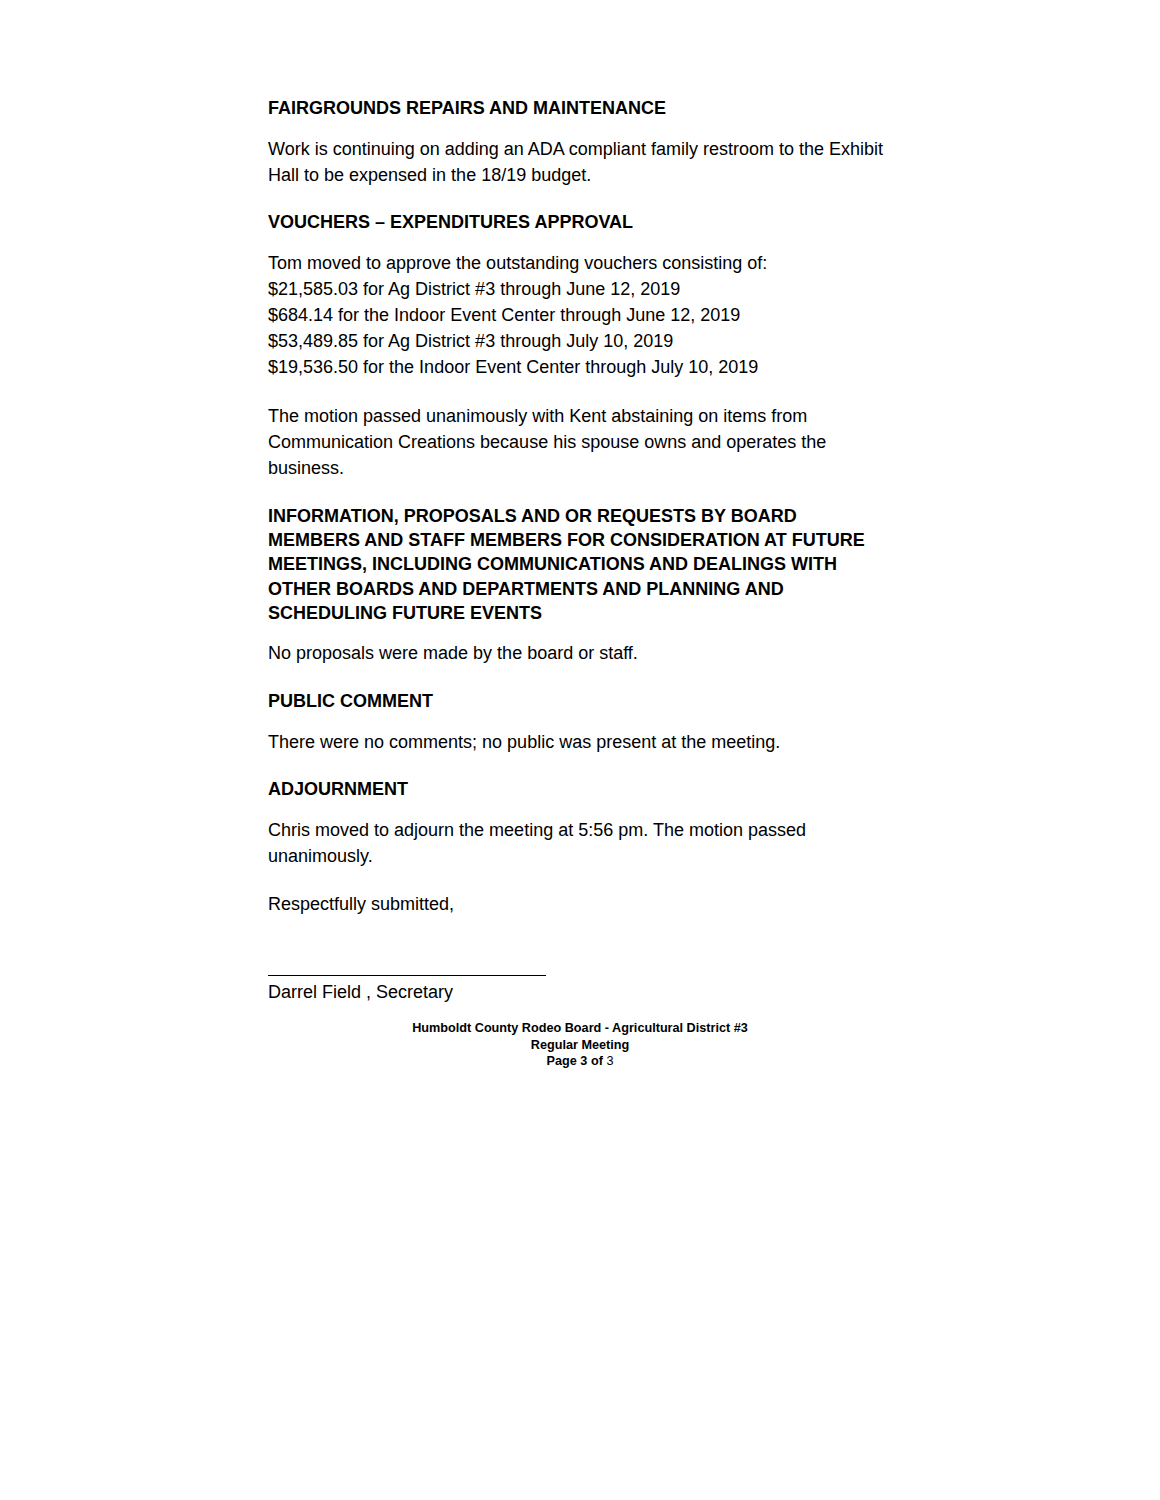FAIRGROUNDS REPAIRS AND MAINTENANCE
Work is continuing on adding an ADA compliant family restroom to the Exhibit Hall to be expensed in the 18/19 budget.
VOUCHERS – EXPENDITURES APPROVAL
Tom moved to approve the outstanding vouchers consisting of:
$21,585.03 for Ag District #3 through June 12, 2019
$684.14 for the Indoor Event Center through June 12, 2019
$53,489.85 for Ag District #3 through July 10, 2019
$19,536.50 for the Indoor Event Center through July 10, 2019
The motion passed unanimously with Kent abstaining on items from Communication Creations because his spouse owns and operates the business.
INFORMATION, PROPOSALS AND OR REQUESTS BY BOARD MEMBERS AND STAFF MEMBERS FOR CONSIDERATION AT FUTURE MEETINGS, INCLUDING COMMUNICATIONS AND DEALINGS WITH OTHER BOARDS AND DEPARTMENTS AND PLANNING AND SCHEDULING FUTURE EVENTS
No proposals were made by the board or staff.
PUBLIC COMMENT
There were no comments; no public was present at the meeting.
ADJOURNMENT
Chris moved to adjourn the meeting at 5:56 pm. The motion passed unanimously.
Respectfully submitted,
Darrel Field , Secretary
Humboldt County Rodeo Board - Agricultural District #3
Regular Meeting
Page 3 of 3